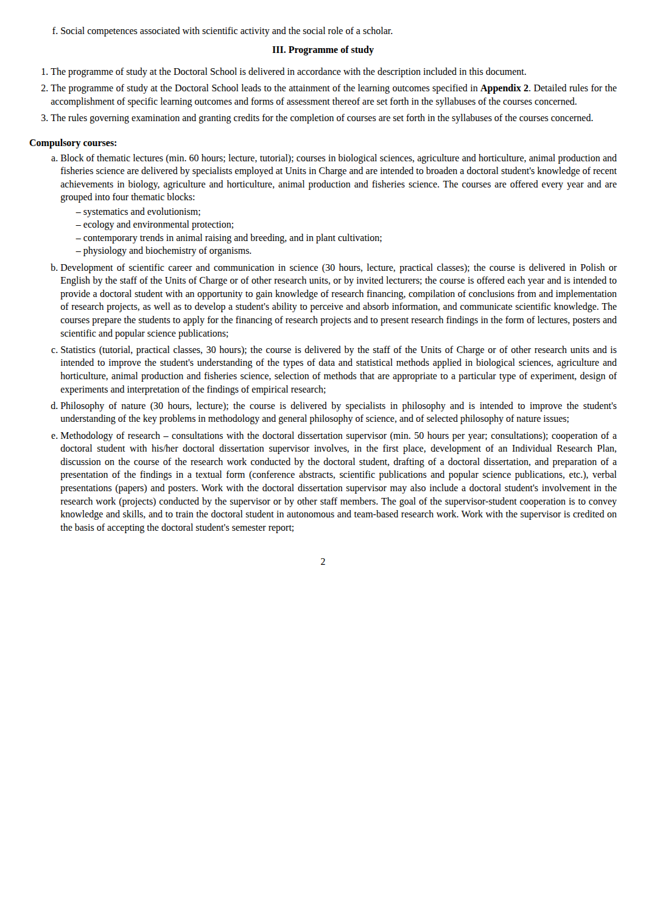Social competences associated with scientific activity and the social role of a scholar.
III. Programme of study
The programme of study at the Doctoral School is delivered in accordance with the description included in this document.
The programme of study at the Doctoral School leads to the attainment of the learning outcomes specified in Appendix 2. Detailed rules for the accomplishment of specific learning outcomes and forms of assessment thereof are set forth in the syllabuses of the courses concerned.
The rules governing examination and granting credits for the completion of courses are set forth in the syllabuses of the courses concerned.
Compulsory courses:
Block of thematic lectures (min. 60 hours; lecture, tutorial); courses in biological sciences, agriculture and horticulture, animal production and fisheries science are delivered by specialists employed at Units in Charge and are intended to broaden a doctoral student's knowledge of recent achievements in biology, agriculture and horticulture, animal production and fisheries science. The courses are offered every year and are grouped into four thematic blocks:
systematics and evolutionism;
ecology and environmental protection;
contemporary trends in animal raising and breeding, and in plant cultivation;
physiology and biochemistry of organisms.
Development of scientific career and communication in science (30 hours, lecture, practical classes); the course is delivered in Polish or English by the staff of the Units of Charge or of other research units, or by invited lecturers; the course is offered each year and is intended to provide a doctoral student with an opportunity to gain knowledge of research financing, compilation of conclusions from and implementation of research projects, as well as to develop a student's ability to perceive and absorb information, and communicate scientific knowledge. The courses prepare the students to apply for the financing of research projects and to present research findings in the form of lectures, posters and scientific and popular science publications;
Statistics (tutorial, practical classes, 30 hours); the course is delivered by the staff of the Units of Charge or of other research units and is intended to improve the student's understanding of the types of data and statistical methods applied in biological sciences, agriculture and horticulture, animal production and fisheries science, selection of methods that are appropriate to a particular type of experiment, design of experiments and interpretation of the findings of empirical research;
Philosophy of nature (30 hours, lecture); the course is delivered by specialists in philosophy and is intended to improve the student's understanding of the key problems in methodology and general philosophy of science, and of selected philosophy of nature issues;
Methodology of research – consultations with the doctoral dissertation supervisor (min. 50 hours per year; consultations); cooperation of a doctoral student with his/her doctoral dissertation supervisor involves, in the first place, development of an Individual Research Plan, discussion on the course of the research work conducted by the doctoral student, drafting of a doctoral dissertation, and preparation of a presentation of the findings in a textual form (conference abstracts, scientific publications and popular science publications, etc.), verbal presentations (papers) and posters. Work with the doctoral dissertation supervisor may also include a doctoral student's involvement in the research work (projects) conducted by the supervisor or by other staff members. The goal of the supervisor-student cooperation is to convey knowledge and skills, and to train the doctoral student in autonomous and team-based research work. Work with the supervisor is credited on the basis of accepting the doctoral student's semester report;
2